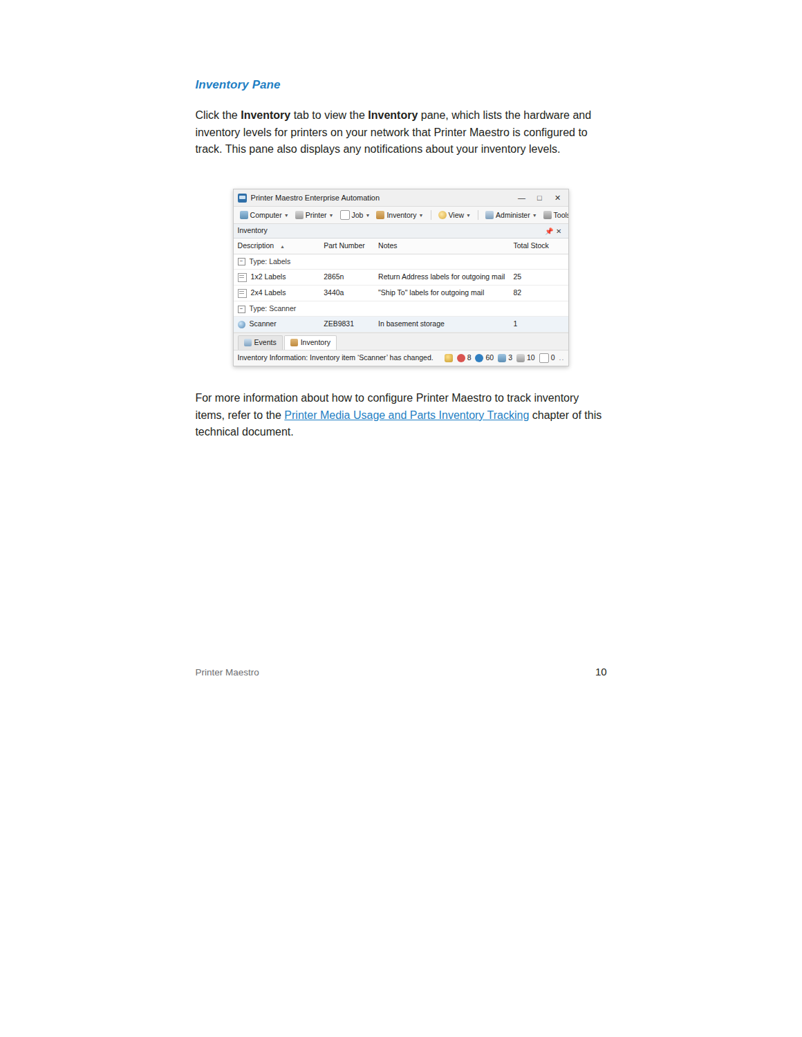Inventory Pane
Click the Inventory tab to view the Inventory pane, which lists the hardware and inventory levels for printers on your network that Printer Maestro is configured to track. This pane also displays any notifications about your inventory levels.
Printer Maestro Enterprise Automation —□✕
Computer ▼ Printer ▼ Job ▼ Inventory ▼ View ▼ Administer ▼ Tools ▼ ?Help ▼
Inventory 📌✕
| Description ▲ | Part Number | Notes | Total Stock |
| --- | --- | --- | --- |
| − Type: Labels |
| 1x2 Labels | 2865n | Return Address labels for outgoing mail | 25 |
| 2x4 Labels | 3440a | "Ship To" labels for outgoing mail | 82 |
| − Type: Scanner |
| Scanner | ZEB9831 | In basement storage | 1 |
Events Inventory
Inventory Information: Inventory item ‘Scanner’ has changed. 8 60 3 10 0 ..
For more information about how to configure Printer Maestro to track inventory items, refer to the Printer Media Usage and Parts Inventory Tracking chapter of this technical document.
Printer Maestro 10